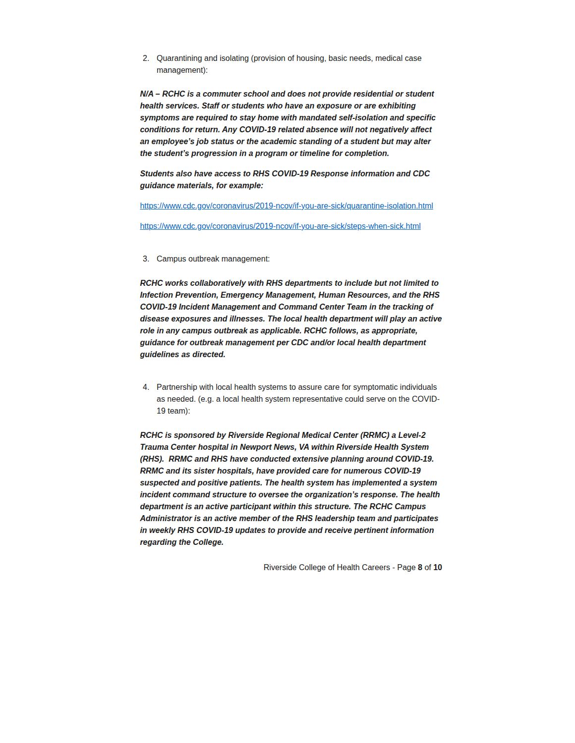2.
Quarantining and isolating (provision of housing, basic needs, medical case management):
N/A – RCHC is a commuter school and does not provide residential or student health services. Staff or students who have an exposure or are exhibiting symptoms are required to stay home with mandated self-isolation and specific conditions for return. Any COVID-19 related absence will not negatively affect an employee’s job status or the academic standing of a student but may alter the student’s progression in a program or timeline for completion.
Students also have access to RHS COVID-19 Response information and CDC guidance materials, for example:
https://www.cdc.gov/coronavirus/2019-ncov/if-you-are-sick/quarantine-isolation.html
https://www.cdc.gov/coronavirus/2019-ncov/if-you-are-sick/steps-when-sick.html
3.
Campus outbreak management:
RCHC works collaboratively with RHS departments to include but not limited to Infection Prevention, Emergency Management, Human Resources, and the RHS COVID-19 Incident Management and Command Center Team in the tracking of disease exposures and illnesses. The local health department will play an active role in any campus outbreak as applicable. RCHC follows, as appropriate, guidance for outbreak management per CDC and/or local health department guidelines as directed.
4.
Partnership with local health systems to assure care for symptomatic individuals as needed. (e.g. a local health system representative could serve on the COVID-19 team):
RCHC is sponsored by Riverside Regional Medical Center (RRMC) a Level-2 Trauma Center hospital in Newport News, VA within Riverside Health System (RHS). RRMC and RHS have conducted extensive planning around COVID-19. RRMC and its sister hospitals, have provided care for numerous COVID-19 suspected and positive patients. The health system has implemented a system incident command structure to oversee the organization’s response. The health department is an active participant within this structure. The RCHC Campus Administrator is an active member of the RHS leadership team and participates in weekly RHS COVID-19 updates to provide and receive pertinent information regarding the College.
Riverside College of Health Careers - Page 8 of 10